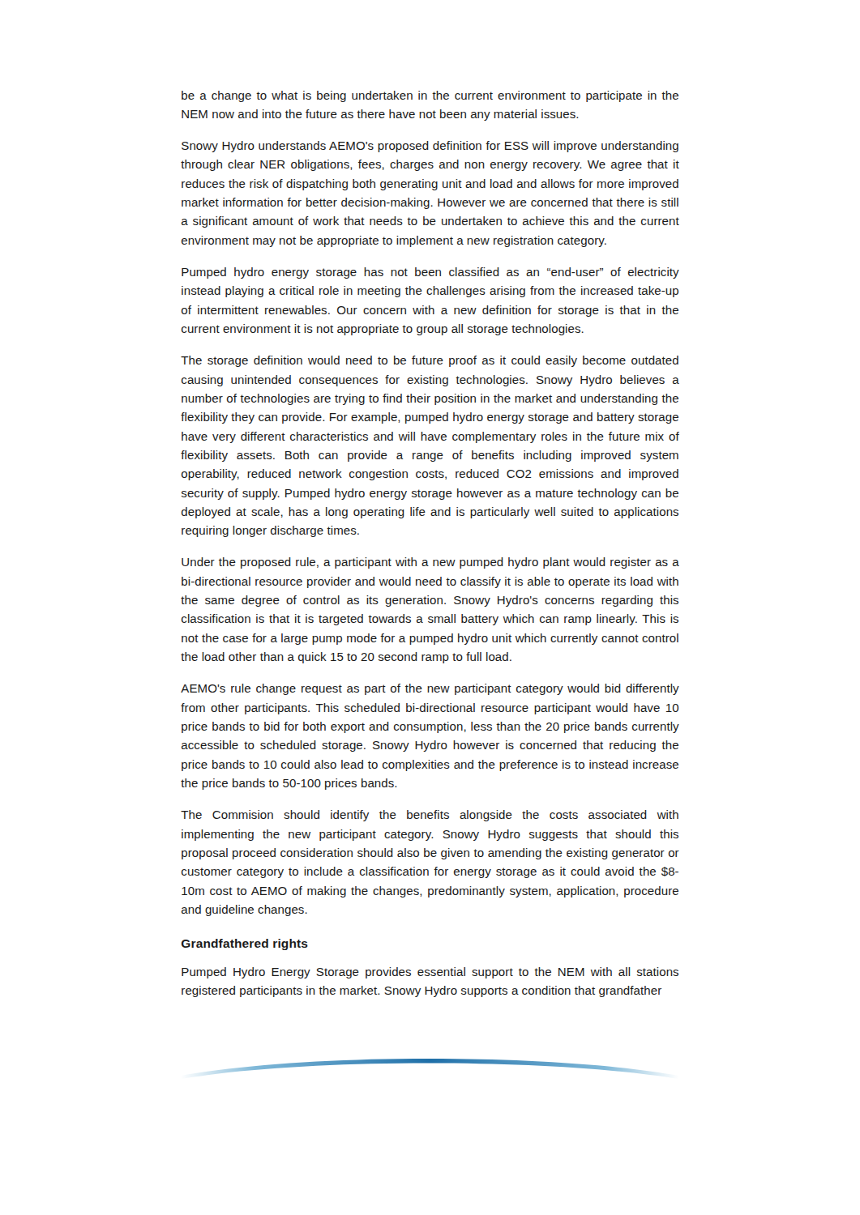be a change to what is being undertaken in the current environment to participate in the NEM now and into the future as there have not been any material issues.
Snowy Hydro understands AEMO's proposed definition for ESS will improve understanding through clear NER obligations, fees, charges and non energy recovery. We agree that it reduces the risk of dispatching both generating unit and load and allows for more improved market information for better decision-making. However we are concerned that there is still a significant amount of work that needs to be undertaken to achieve this and the current environment may not be appropriate to implement a new registration category.
Pumped hydro energy storage has not been classified as an “end-user” of electricity instead playing a critical role in meeting the challenges arising from the increased take-up of intermittent renewables. Our concern with a new definition for storage is that in the current environment it is not appropriate to group all storage technologies.
The storage definition would need to be future proof as it could easily become outdated causing unintended consequences for existing technologies. Snowy Hydro believes a number of technologies are trying to find their position in the market and understanding the flexibility they can provide. For example, pumped hydro energy storage and battery storage have very different characteristics and will have complementary roles in the future mix of flexibility assets. Both can provide a range of benefits including improved system operability, reduced network congestion costs, reduced CO2 emissions and improved security of supply. Pumped hydro energy storage however as a mature technology can be deployed at scale, has a long operating life and is particularly well suited to applications requiring longer discharge times.
Under the proposed rule, a participant with a new pumped hydro plant would register as a bi-directional resource provider and would need to classify it is able to operate its load with the same degree of control as its generation. Snowy Hydro's concerns regarding this classification is that it is targeted towards a small battery which can ramp linearly. This is not the case for a large pump mode for a pumped hydro unit which currently cannot control the load other than a quick 15 to 20 second ramp to full load.
AEMO's rule change request as part of the new participant category would bid differently from other participants. This scheduled bi-directional resource participant would have 10 price bands to bid for both export and consumption, less than the 20 price bands currently accessible to scheduled storage. Snowy Hydro however is concerned that reducing the price bands to 10 could also lead to complexities and the preference is to instead increase the price bands to 50-100 prices bands.
The Commision should identify the benefits alongside the costs associated with implementing the new participant category. Snowy Hydro suggests that should this proposal proceed consideration should also be given to amending the existing generator or customer category to include a classification for energy storage as it could avoid the $8-10m cost to AEMO of making the changes, predominantly system, application, procedure and guideline changes.
Grandfathered rights
Pumped Hydro Energy Storage provides essential support to the NEM with all stations registered participants in the market. Snowy Hydro supports a condition that grandfather